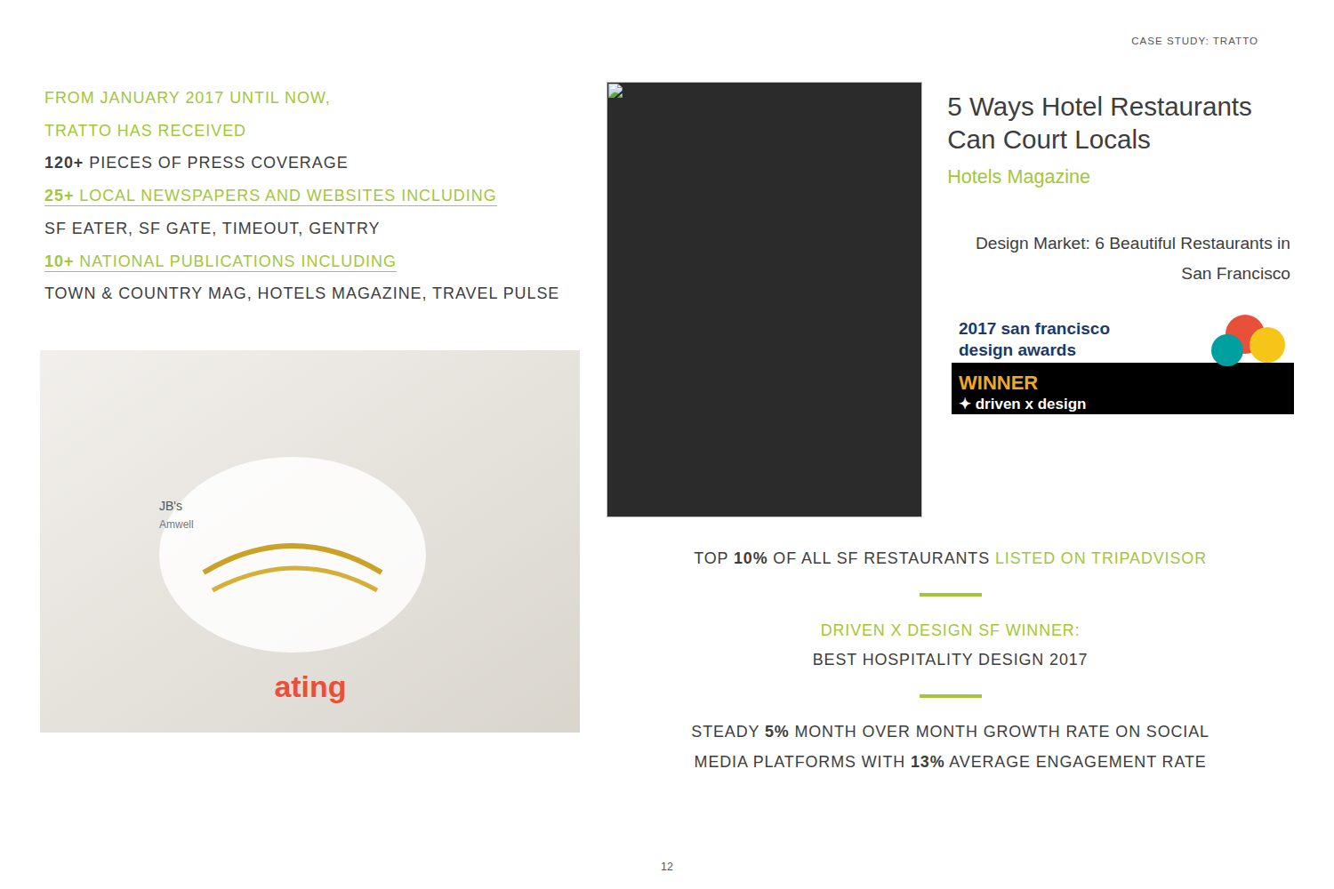CASE STUDY: TRATTO
From January 2017 until now,
Tratto has received
120+ pieces of press coverage
25+ local newspapers and websites including
SF Eater, SF Gate, Timeout, Gentry
10+ national publications including
Town & Country Mag, Hotels Magazine, Travel Pulse
5 Ways Hotel Restaurants Can Court Locals
Hotels Magazine
Design Market: 6 Beautiful Restaurants in San Francisco
Top 10% of all SF restaurants listed on TripAdvisor
Driven x Design SF Winner:
Best Hospitality Design 2017
Steady 5% month over month growth rate on social
media platforms with 13% average engagement rate
12